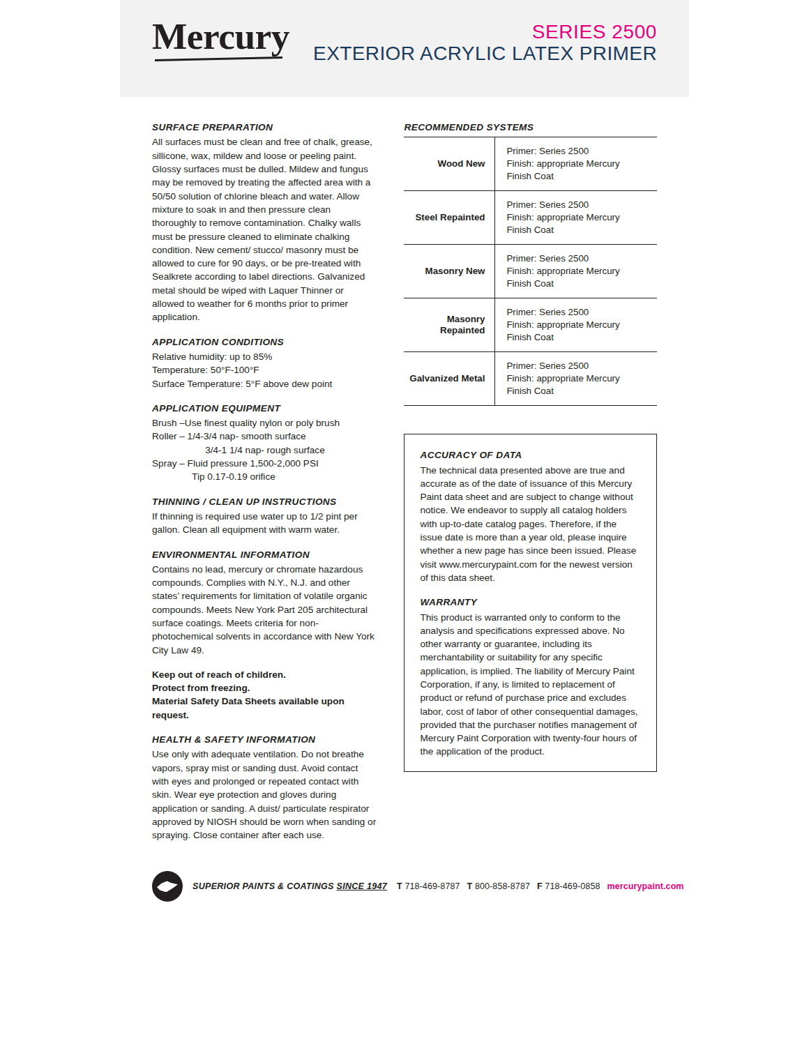Mercury
SERIES 2500
EXTERIOR ACRYLIC LATEX PRIMER
Surface Preparation
All surfaces must be clean and free of chalk, grease, sillicone, wax, mildew and loose or peeling paint. Glossy surfaces must be dulled. Mildew and fungus may be removed by treating the affected area with a 50/50 solution of chlorine bleach and water. Allow mixture to soak in and then pressure clean thoroughly to remove contamination. Chalky walls must be pressure cleaned to eliminate chalking condition. New cement/ stucco/ masonry must be allowed to cure for 90 days, or be pre-treated with Sealkrete according to label directions. Galvanized metal should be wiped with Laquer Thinner or allowed to weather for 6 months prior to primer application.
Application Conditions
Relative humidity: up to 85%
Temperature: 50°F-100°F
Surface Temperature: 5°F above dew point
Application Equipment
Brush –Use finest quality nylon or poly brush
Roller – 1/4-3/4 nap- smooth surface
3/4-1 1/4 nap- rough surface Spray – Fluid pressure 1,500-2,000 PSI
Tip 0.17-0.19 orifice
Thinning / Clean Up Instructions
If thinning is required use water up to 1/2 pint per gallon. Clean all equipment with warm water.
Environmental Information
Contains no lead, mercury or chromate hazardous compounds. Complies with N.Y., N.J. and other states’ requirements for limitation of volatile organic compounds. Meets New York Part 205 architectural surface coatings. Meets criteria for non-photochemical solvents in accordance with New York City Law 49.
Keep out of reach of children.
Protect from freezing.
Material Safety Data Sheets available upon request.
Health & Safety Information
Use only with adequate ventilation. Do not breathe vapors, spray mist or sanding dust. Avoid contact with eyes and prolonged or repeated contact with skin. Wear eye protection and gloves during application or sanding. A duist/ particulate respirator approved by NIOSH should be worn when sanding or spraying. Close container after each use.
Recommended Systems
| Wood New | Primer: Series 2500 Finish: appropriate Mercury Finish Coat |
| Steel Repainted | Primer: Series 2500 Finish: appropriate Mercury Finish Coat |
| Masonry New | Primer: Series 2500 Finish: appropriate Mercury Finish Coat |
| Masonry Repainted | Primer: Series 2500 Finish: appropriate Mercury Finish Coat |
| Galvanized Metal | Primer: Series 2500 Finish: appropriate Mercury Finish Coat |
Accuracy of Data
The technical data presented above are true and accurate as of the date of issuance of this Mercury Paint data sheet and are subject to change without notice. We endeavor to supply all catalog holders with up-to-date catalog pages. Therefore, if the issue date is more than a year old, please inquire whether a new page has since been issued. Please visit www.mercurypaint.com for the newest version of this data sheet.
Warranty
This product is warranted only to conform to the analysis and specifications expressed above. No other warranty or guarantee, including its merchantability or suitability for any specific application, is implied. The liability of Mercury Paint Corporation, if any, is limited to replacement of product or refund of purchase price and excludes labor, cost of labor of other consequential damages, provided that the purchaser notifies management of Mercury Paint Corporation with twenty-four hours of the application of the product.
SUPERIOR PAINTS & COATINGS SINCE 1947
T 718-469-8787 T 800-858-8787 F 718-469-0858 mercurypaint.com